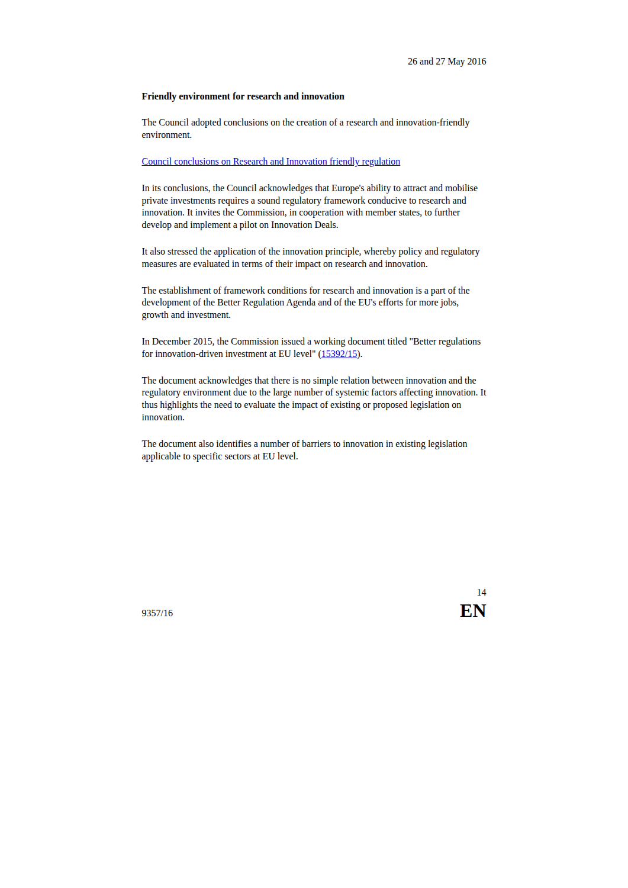26 and 27 May 2016
Friendly environment for research and innovation
The Council adopted conclusions on the creation of a research and innovation-friendly environment.
Council conclusions on Research and Innovation friendly regulation
In its conclusions, the Council acknowledges that Europe's ability to attract and mobilise private investments requires a sound regulatory framework conducive to research and innovation. It invites the Commission, in cooperation with member states, to further develop and implement a pilot on Innovation Deals.
It also stressed the application of the innovation principle, whereby policy and regulatory measures are evaluated in terms of their impact on research and innovation.
The establishment of framework conditions for research and innovation is a part of the development of the Better Regulation Agenda and of the EU's efforts for more jobs, growth and investment.
In December 2015, the Commission issued a working document titled "Better regulations for innovation-driven investment at EU level" (15392/15).
The document acknowledges that there is no simple relation between innovation and the regulatory environment due to the large number of systemic factors affecting innovation. It thus highlights the need to evaluate the impact of existing or proposed legislation on innovation.
The document also identifies a number of barriers to innovation in existing legislation applicable to specific sectors at EU level.
9357/16
14
EN